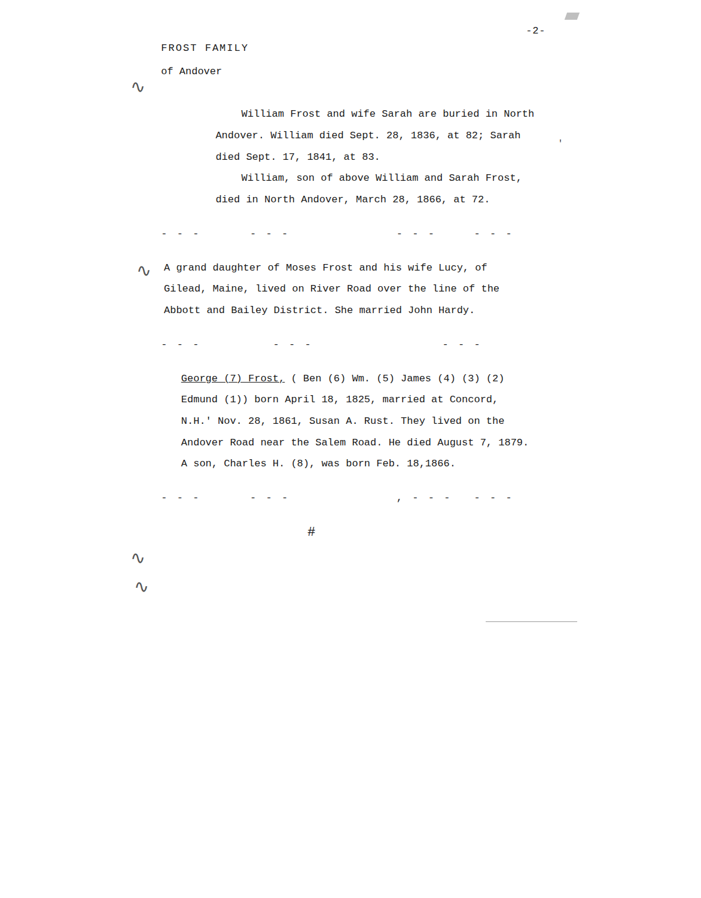-2-
FROST FAMILY
of Andover
∿
∿
∿
∿
'
William Frost and wife Sarah are buried in North Andover. William died Sept. 28, 1836, at 82; Sarah died Sept. 17, 1841, at 83.
William, son of above William and Sarah Frost, died in North Andover, March 28, 1866, at 72.
- - -- - -- - -- - -
A grand daughter of Moses Frost and his wife Lucy, of Gilead, Maine, lived on River Road over the line of the Abbott and Bailey District. She married John Hardy.
- - -- - -- - -
George (7) Frost, ( Ben (6) Wm. (5) James (4) (3) (2) Edmund (1)) born April 18, 1825, married at Concord, N.H.' Nov. 28, 1861, Susan A. Rust. They lived on the Andover Road near the Salem Road. He died August 7, 1879. A son, Charles H. (8), was born Feb. 18,1866.
- - -- - -, - - -- - -
#